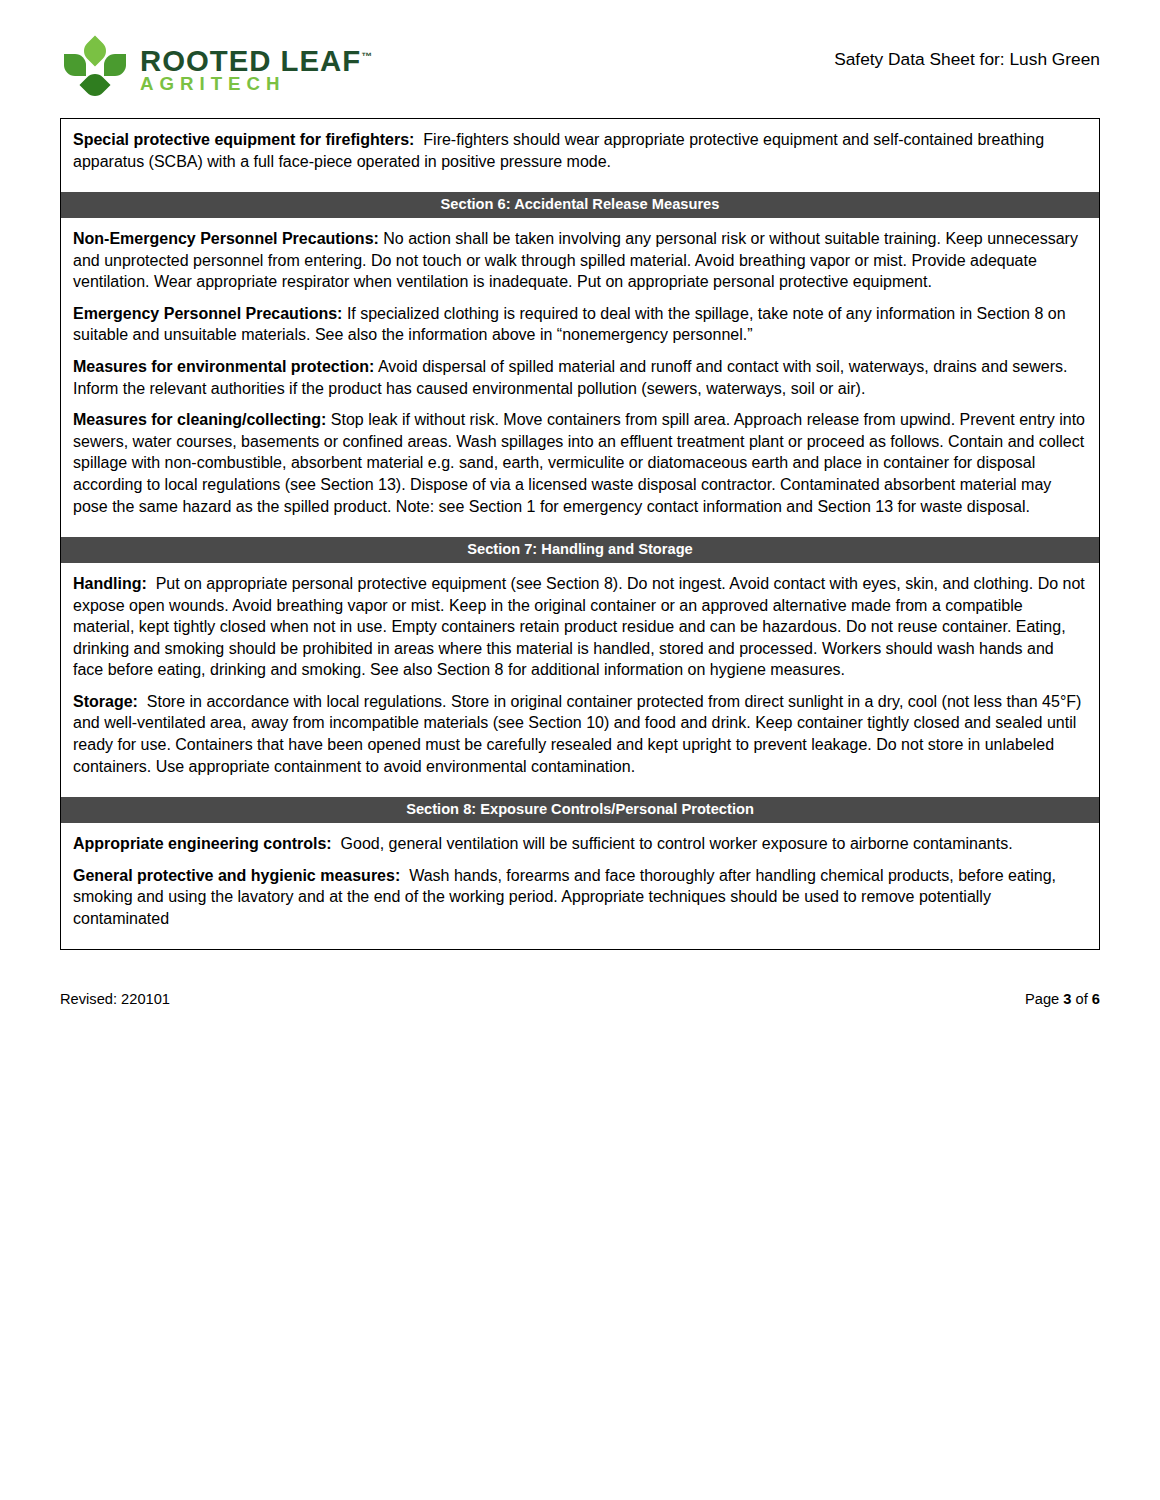ROOTED LEAF™
AGRITECH
Safety Data Sheet for: Lush Green
Special protective equipment for firefighters: Fire-fighters should wear appropriate protective equipment and self-contained breathing apparatus (SCBA) with a full face-piece operated in positive pressure mode.
Section 6: Accidental Release Measures
Non-Emergency Personnel Precautions: No action shall be taken involving any personal risk or without suitable training. Keep unnecessary and unprotected personnel from entering. Do not touch or walk through spilled material. Avoid breathing vapor or mist. Provide adequate ventilation. Wear appropriate respirator when ventilation is inadequate. Put on appropriate personal protective equipment.
Emergency Personnel Precautions: If specialized clothing is required to deal with the spillage, take note of any information in Section 8 on suitable and unsuitable materials. See also the information above in “nonemergency personnel.”
Measures for environmental protection: Avoid dispersal of spilled material and runoff and contact with soil, waterways, drains and sewers. Inform the relevant authorities if the product has caused environmental pollution (sewers, waterways, soil or air).
Measures for cleaning/collecting: Stop leak if without risk. Move containers from spill area. Approach release from upwind. Prevent entry into sewers, water courses, basements or confined areas. Wash spillages into an effluent treatment plant or proceed as follows. Contain and collect spillage with non-combustible, absorbent material e.g. sand, earth, vermiculite or diatomaceous earth and place in container for disposal according to local regulations (see Section 13). Dispose of via a licensed waste disposal contractor. Contaminated absorbent material may pose the same hazard as the spilled product. Note: see Section 1 for emergency contact information and Section 13 for waste disposal.
Section 7: Handling and Storage
Handling: Put on appropriate personal protective equipment (see Section 8). Do not ingest. Avoid contact with eyes, skin, and clothing. Do not expose open wounds. Avoid breathing vapor or mist. Keep in the original container or an approved alternative made from a compatible material, kept tightly closed when not in use. Empty containers retain product residue and can be hazardous. Do not reuse container. Eating, drinking and smoking should be prohibited in areas where this material is handled, stored and processed. Workers should wash hands and face before eating, drinking and smoking. See also Section 8 for additional information on hygiene measures.
Storage: Store in accordance with local regulations. Store in original container protected from direct sunlight in a dry, cool (not less than 45°F) and well-ventilated area, away from incompatible materials (see Section 10) and food and drink. Keep container tightly closed and sealed until ready for use. Containers that have been opened must be carefully resealed and kept upright to prevent leakage. Do not store in unlabeled containers. Use appropriate containment to avoid environmental contamination.
Section 8: Exposure Controls/Personal Protection
Appropriate engineering controls: Good, general ventilation will be sufficient to control worker exposure to airborne contaminants.
General protective and hygienic measures: Wash hands, forearms and face thoroughly after handling chemical products, before eating, smoking and using the lavatory and at the end of the working period. Appropriate techniques should be used to remove potentially contaminated
Revised: 220101
Page 3 of 6